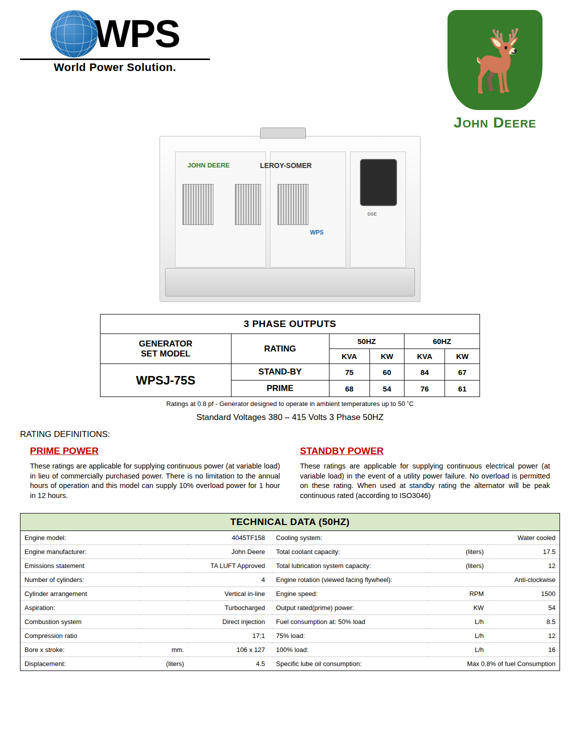WPS
World Power Solution.
🦌
JOHN DEERE
JOHN DEERE
LEROY-SOMER
WPS
DSE
| 3 PHASE OUTPUTS |
| --- |
| GENERATOR SET MODEL | RATING | 50HZ | 60HZ |
| KVA | KW | KVA | KW |
| WPSJ-75S | STAND-BY | 75 | 60 | 84 | 67 |
| PRIME | 68 | 54 | 76 | 61 |
Ratings at 0.8 pf - Generator designed to operate in ambient temperatures up to 50 ˚C
Standard Voltages 380 – 415 Volts 3 Phase 50HZ
RATING DEFINITIONS:
PRIME POWER
These ratings are applicable for supplying continuous power (at variable load) in lieu of commercially purchased power. There is no limitation to the annual hours of operation and this model can supply 10% overload power for 1 hour in 12 hours.
STANDBY POWER
These ratings are applicable for supplying continuous electrical power (at variable load) in the event of a utility power failure. No overload is permitted on these rating. When used at standby rating the alternator will be peak continuous rated (according to ISO3046)
TECHNICAL DATA (50HZ)
| Engine model: | | 4045TF158 | Cooling system: | | Water cooled |
| Engine manufacturer: | | John Deere | Total coolant capacity: | (liters) | 17.5 |
| Emissions statement | | TA LUFT Approved | Total lubrication system capacity: | (liters) | 12 |
| Number of cylinders: | | 4 | Engine rotation (viewed facing flywheel): | | Anti-clockwise |
| Cylinder arrangement | | Vertical in-line | Engine speed: | RPM | 1500 |
| Aspiration: | | Turbocharged | Output rated(prime) power: | KW | 54 |
| Combustion system | | Direct injection | Fuel consumption at: 50% load | L/h | 8.5 |
| Compression ratio | | 17:1 | 75% load: | L/h | 12 |
| Bore x stroke: | mm. | 106 x 127 | 100% load: | L/h | 16 |
| Displacement: | (liters) | 4.5 | Specific lube oil consumption: | Max 0.8% of fuel Consumption |